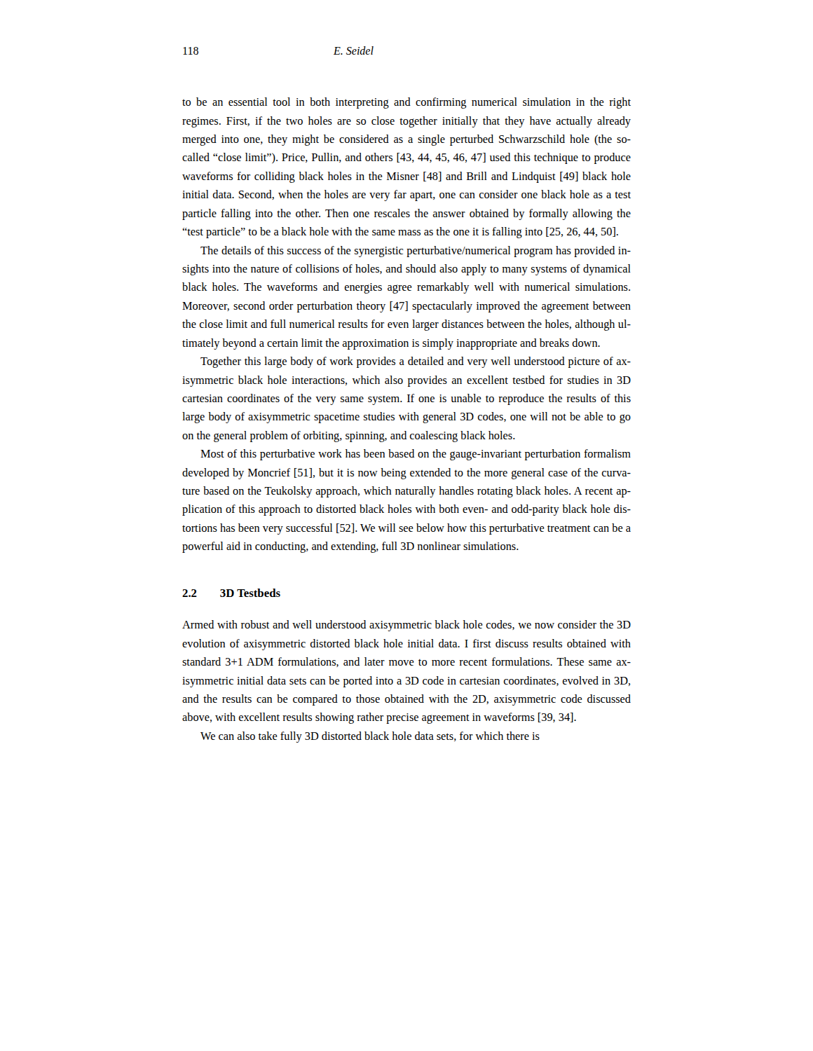118
E. Seidel
to be an essential tool in both interpreting and confirming numerical simulation in the right regimes. First, if the two holes are so close together initially that they have actually already merged into one, they might be considered as a single perturbed Schwarzschild hole (the so-called “close limit”). Price, Pullin, and others [43, 44, 45, 46, 47] used this technique to produce waveforms for colliding black holes in the Misner [48] and Brill and Lindquist [49] black hole initial data. Second, when the holes are very far apart, one can consider one black hole as a test particle falling into the other. Then one rescales the answer obtained by formally allowing the “test particle” to be a black hole with the same mass as the one it is falling into [25, 26, 44, 50].
The details of this success of the synergistic perturbative/numerical program has provided insights into the nature of collisions of holes, and should also apply to many systems of dynamical black holes. The waveforms and energies agree remarkably well with numerical simulations. Moreover, second order perturbation theory [47] spectacularly improved the agreement between the close limit and full numerical results for even larger distances between the holes, although ultimately beyond a certain limit the approximation is simply inappropriate and breaks down.
Together this large body of work provides a detailed and very well understood picture of axisymmetric black hole interactions, which also provides an excellent testbed for studies in 3D cartesian coordinates of the very same system. If one is unable to reproduce the results of this large body of axisymmetric spacetime studies with general 3D codes, one will not be able to go on the general problem of orbiting, spinning, and coalescing black holes.
Most of this perturbative work has been based on the gauge-invariant perturbation formalism developed by Moncrief [51], but it is now being extended to the more general case of the curvature based on the Teukolsky approach, which naturally handles rotating black holes. A recent application of this approach to distorted black holes with both even- and odd-parity black hole distortions has been very successful [52]. We will see below how this perturbative treatment can be a powerful aid in conducting, and extending, full 3D nonlinear simulations.
2.23D Testbeds
Armed with robust and well understood axisymmetric black hole codes, we now consider the 3D evolution of axisymmetric distorted black hole initial data. I first discuss results obtained with standard 3+1 ADM formulations, and later move to more recent formulations. These same axisymmetric initial data sets can be ported into a 3D code in cartesian coordinates, evolved in 3D, and the results can be compared to those obtained with the 2D, axisymmetric code discussed above, with excellent results showing rather precise agreement in waveforms [39, 34].
We can also take fully 3D distorted black hole data sets, for which there is